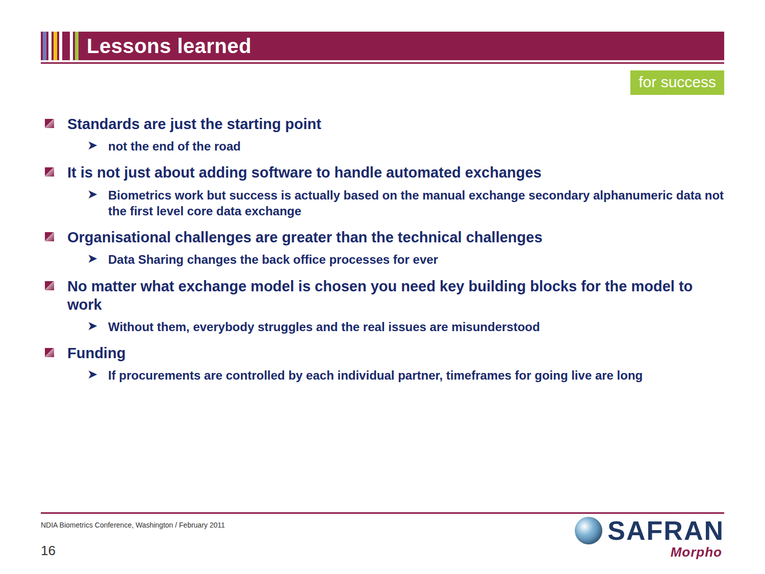Lessons learned
for success
Standards are just the starting point
not the end of the road
It is not just about adding software to handle automated exchanges
Biometrics work but success is actually based on the manual exchange secondary alphanumeric data not the first level core data exchange
Organisational challenges are greater than the technical challenges
Data Sharing changes the back office processes for ever
No matter what exchange model is chosen you need key building blocks for the model to work
Without them, everybody struggles and the real issues are misunderstood
Funding
If procurements are controlled by each individual partner, timeframes for going live are long
NDIA Biometrics Conference, Washington / February 2011
16
SAFRAN
Morpho